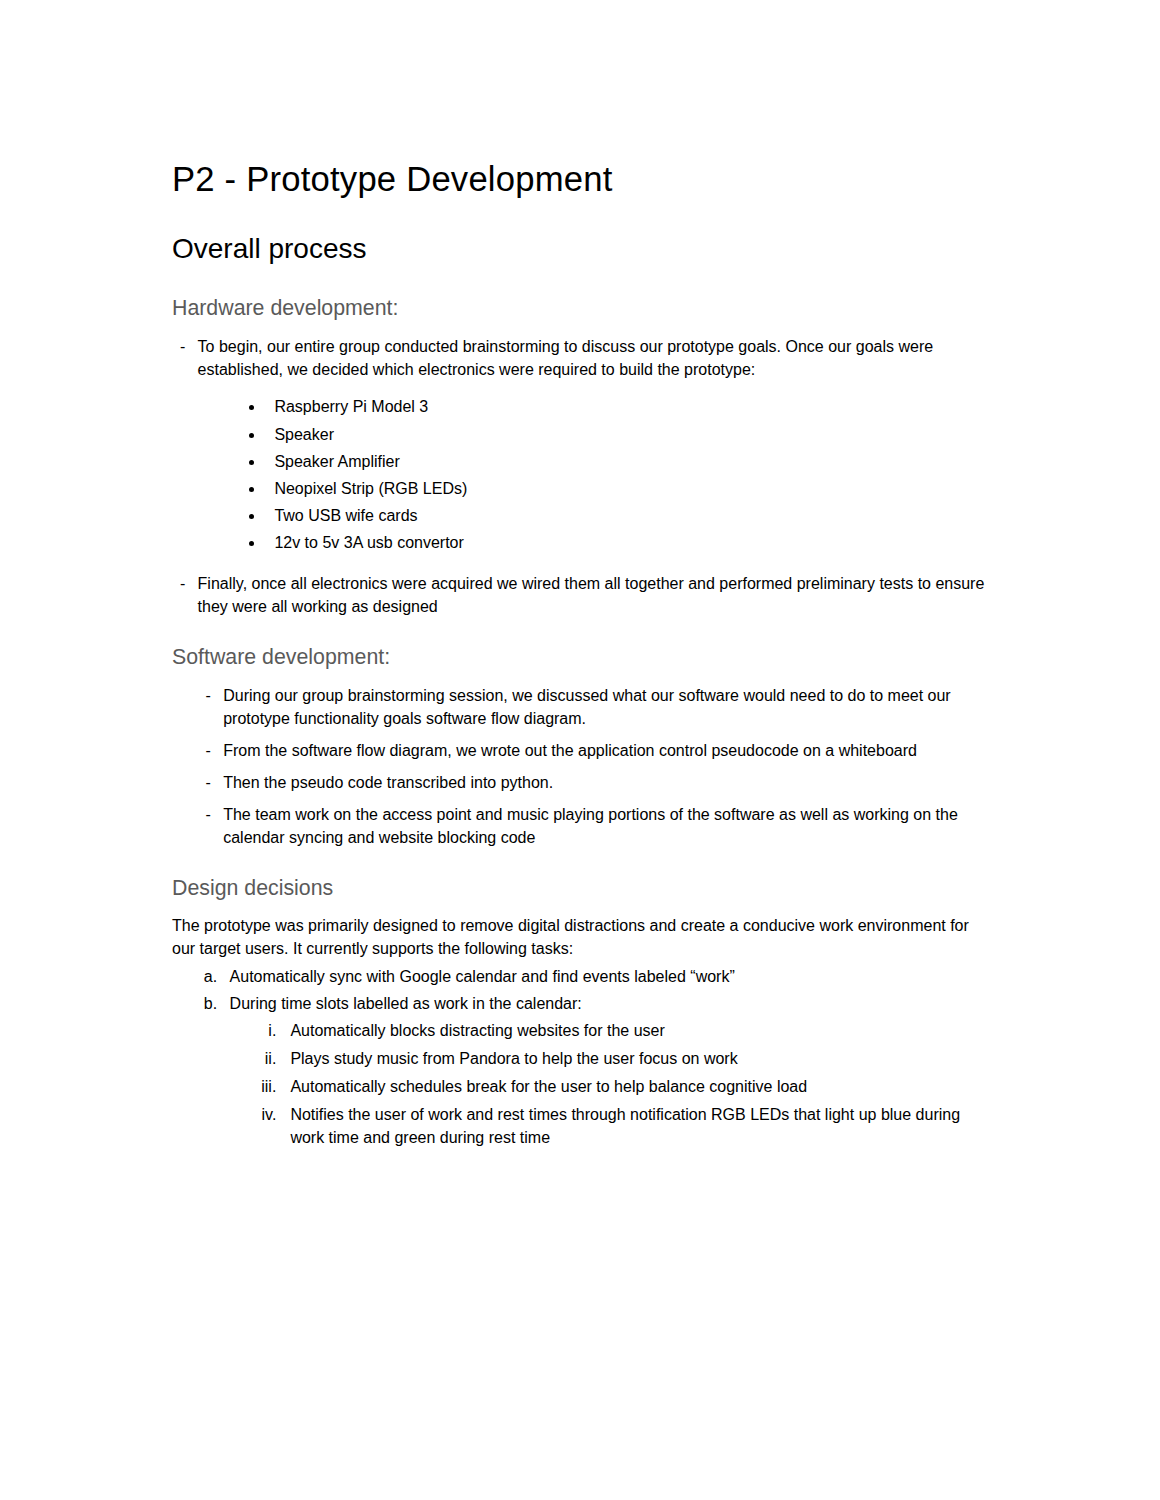P2 - Prototype Development
Overall process
Hardware development:
To begin, our entire group conducted brainstorming to discuss our prototype goals. Once our goals were established, we decided which electronics were required to build the prototype:
Raspberry Pi Model 3
Speaker
Speaker Amplifier
Neopixel Strip (RGB LEDs)
Two USB wife cards
12v to 5v 3A usb convertor
Finally, once all electronics were acquired we wired them all together and performed preliminary tests to ensure they were all working as designed
Software development:
During our group brainstorming session, we discussed what our software would need to do to meet our prototype functionality goals software flow diagram.
From the software flow diagram, we wrote out the application control pseudocode on a whiteboard
Then the pseudo code transcribed into python.
The team work on the access point and music playing portions of the software as well as working on the calendar syncing and website blocking code
Design decisions
The prototype was primarily designed to remove digital distractions and create a conducive work environment for our target users. It currently supports the following tasks:
Automatically sync with Google calendar and find events labeled “work”
During time slots labelled as work in the calendar:
Automatically blocks distracting websites for the user
Plays study music from Pandora to help the user focus on work
Automatically schedules break for the user to help balance cognitive load
Notifies the user of work and rest times through notification RGB LEDs that light up blue during work time and green during rest time